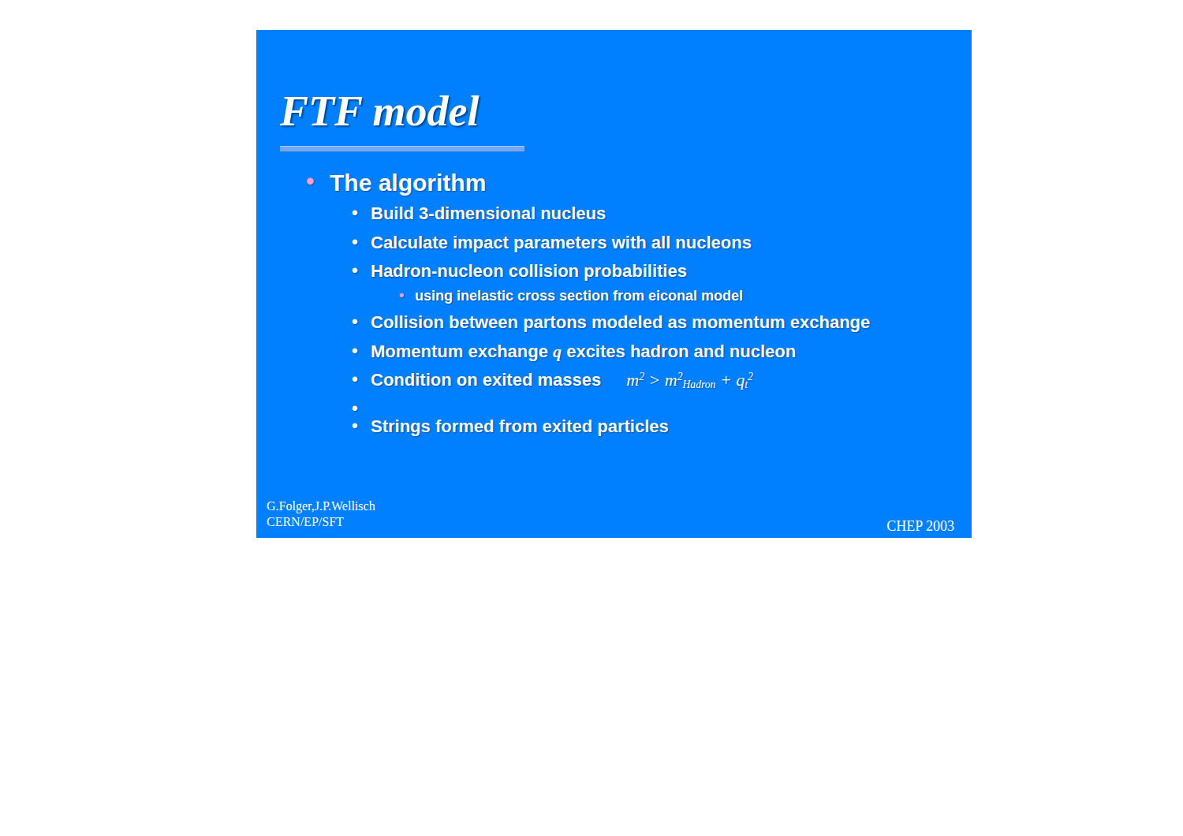FTF model
The algorithm
Build 3-dimensional nucleus
Calculate impact parameters with all nucleons
Hadron-nucleon collision probabilities
using inelastic cross section from eiconal model
Collision between partons modeled as momentum exchange
Momentum exchange q excites hadron and nucleon
Condition on exited masses m2 > m2Hadron + qt2
Strings formed from exited particles
G.Folger,J.P.Wellisch
CERN/EP/SFT
CHEP 2003